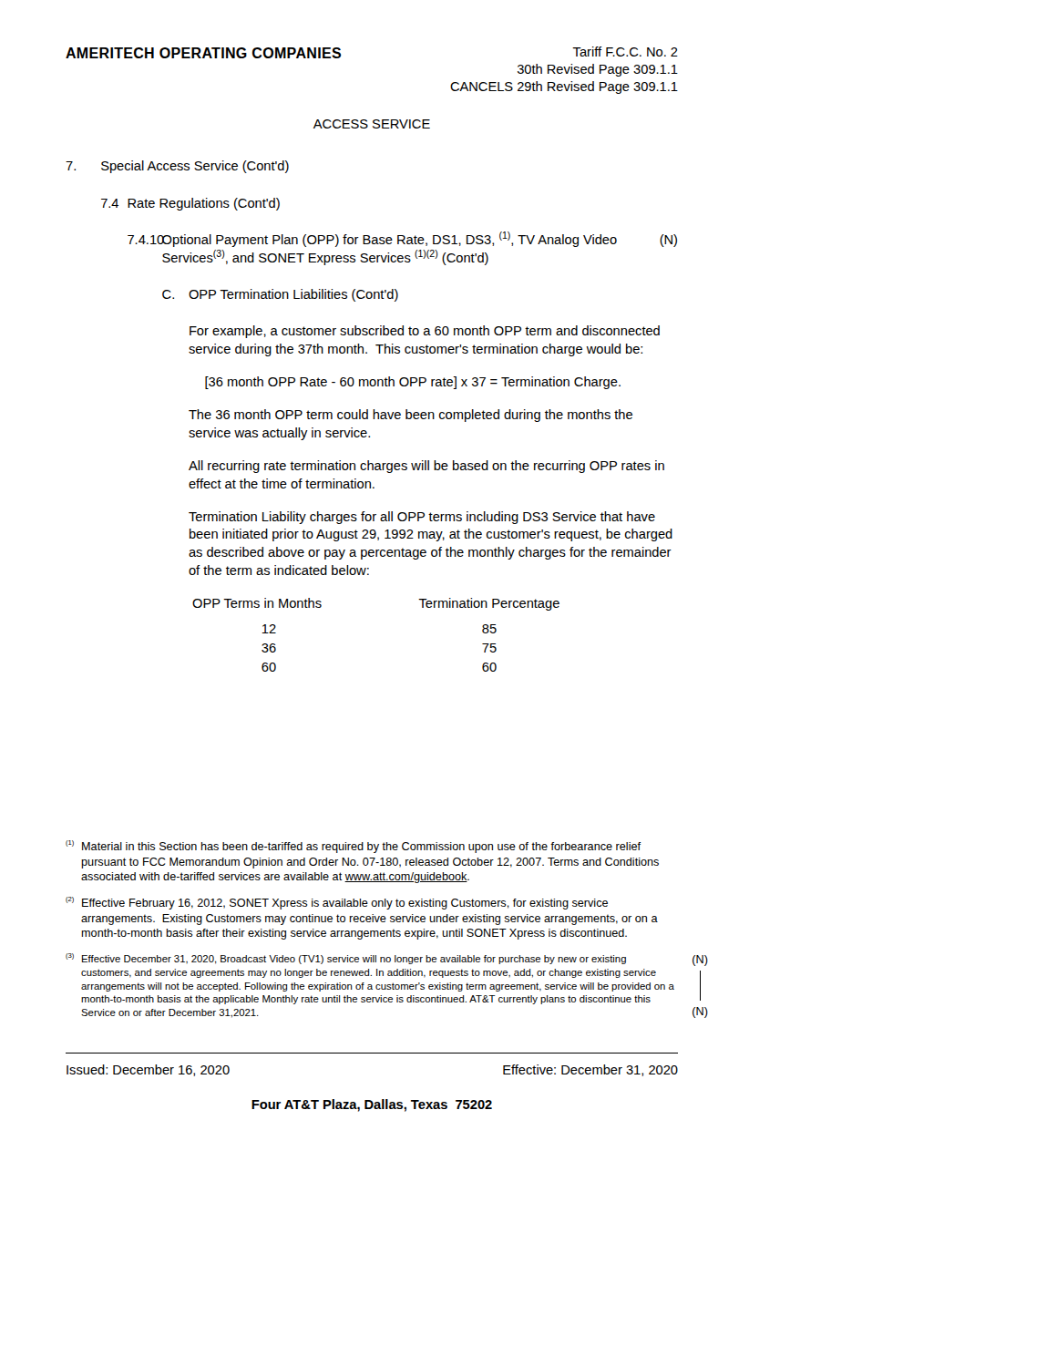AMERITECH OPERATING COMPANIES
Tariff F.C.C. No. 2
30th Revised Page 309.1.1
CANCELS 29th Revised Page 309.1.1
ACCESS SERVICE
7. Special Access Service (Cont'd)
7.4 Rate Regulations (Cont'd)
7.4.10 (N) Optional Payment Plan (OPP) for Base Rate, DS1, DS3, (1), TV Analog Video Services(3), and SONET Express Services (1)(2) (Cont'd)
C. OPP Termination Liabilities (Cont'd)
For example, a customer subscribed to a 60 month OPP term and disconnected service during the 37th month. This customer's termination charge would be:
[36 month OPP Rate - 60 month OPP rate] x 37 = Termination Charge.
The 36 month OPP term could have been completed during the months the service was actually in service.
All recurring rate termination charges will be based on the recurring OPP rates in effect at the time of termination.
Termination Liability charges for all OPP terms including DS3 Service that have been initiated prior to August 29, 1992 may, at the customer's request, be charged as described above or pay a percentage of the monthly charges for the remainder of the term as indicated below:
| OPP Terms in Months | Termination Percentage |
| --- | --- |
| 12 | 85 |
| 36 | 75 |
| 60 | 60 |
(1)
Material in this Section has been de-tariffed as required by the Commission upon use of the forbearance relief pursuant to FCC Memorandum Opinion and Order No. 07-180, released October 12, 2007. Terms and Conditions associated with de-tariffed services are available at www.att.com/guidebook.
(2)
Effective February 16, 2012, SONET Xpress is available only to existing Customers, for existing service arrangements. Existing Customers may continue to receive service under existing service arrangements, or on a month-to-month basis after their existing service arrangements expire, until SONET Xpress is discontinued.
(3)
Effective December 31, 2020, Broadcast Video (TV1) service will no longer be available for purchase by new or existing customers, and service agreements may no longer be renewed. In addition, requests to move, add, or change existing service arrangements will not be accepted. Following the expiration of a customer's existing term agreement, service will be provided on a month-to-month basis at the applicable Monthly rate until the service is discontinued. AT&T currently plans to discontinue this Service on or after December 31,2021. (N) (N)
Issued: December 16, 2020
Effective: December 31, 2020
Four AT&T Plaza, Dallas, Texas 75202